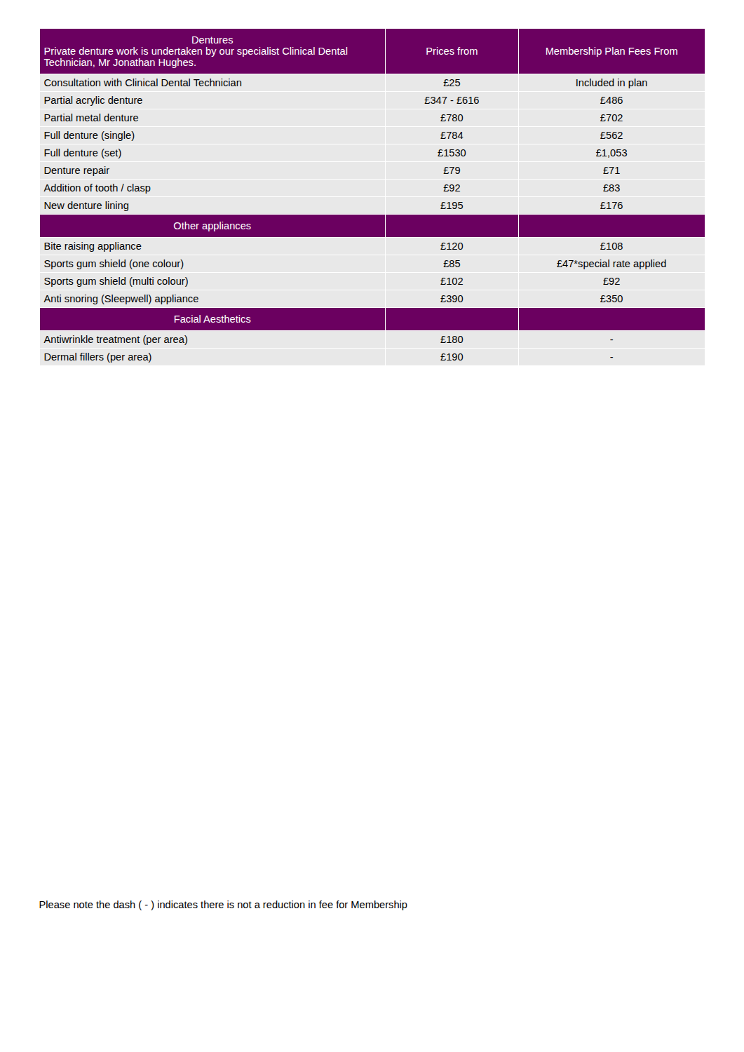| Dentures Private denture work is undertaken by our specialist Clinical Dental Technician, Mr Jonathan Hughes. | Prices from | Membership Plan Fees From |
| Consultation with Clinical Dental Technician | £25 | Included in plan |
| Partial acrylic denture | £347 - £616 | £486 |
| Partial metal denture | £780 | £702 |
| Full denture (single) | £784 | £562 |
| Full denture (set) | £1530 | £1,053 |
| Denture repair | £79 | £71 |
| Addition of tooth / clasp | £92 | £83 |
| New denture lining | £195 | £176 |
| Other appliances | | |
| Bite raising appliance | £120 | £108 |
| Sports gum shield (one colour) | £85 | £47*special rate applied |
| Sports gum shield (multi colour) | £102 | £92 |
| Anti snoring (Sleepwell) appliance | £390 | £350 |
| Facial Aesthetics | | |
| Antiwrinkle treatment (per area) | £180 | - |
| Dermal fillers (per area) | £190 | - |
Please note the dash ( - ) indicates there is not a reduction in fee for Membership